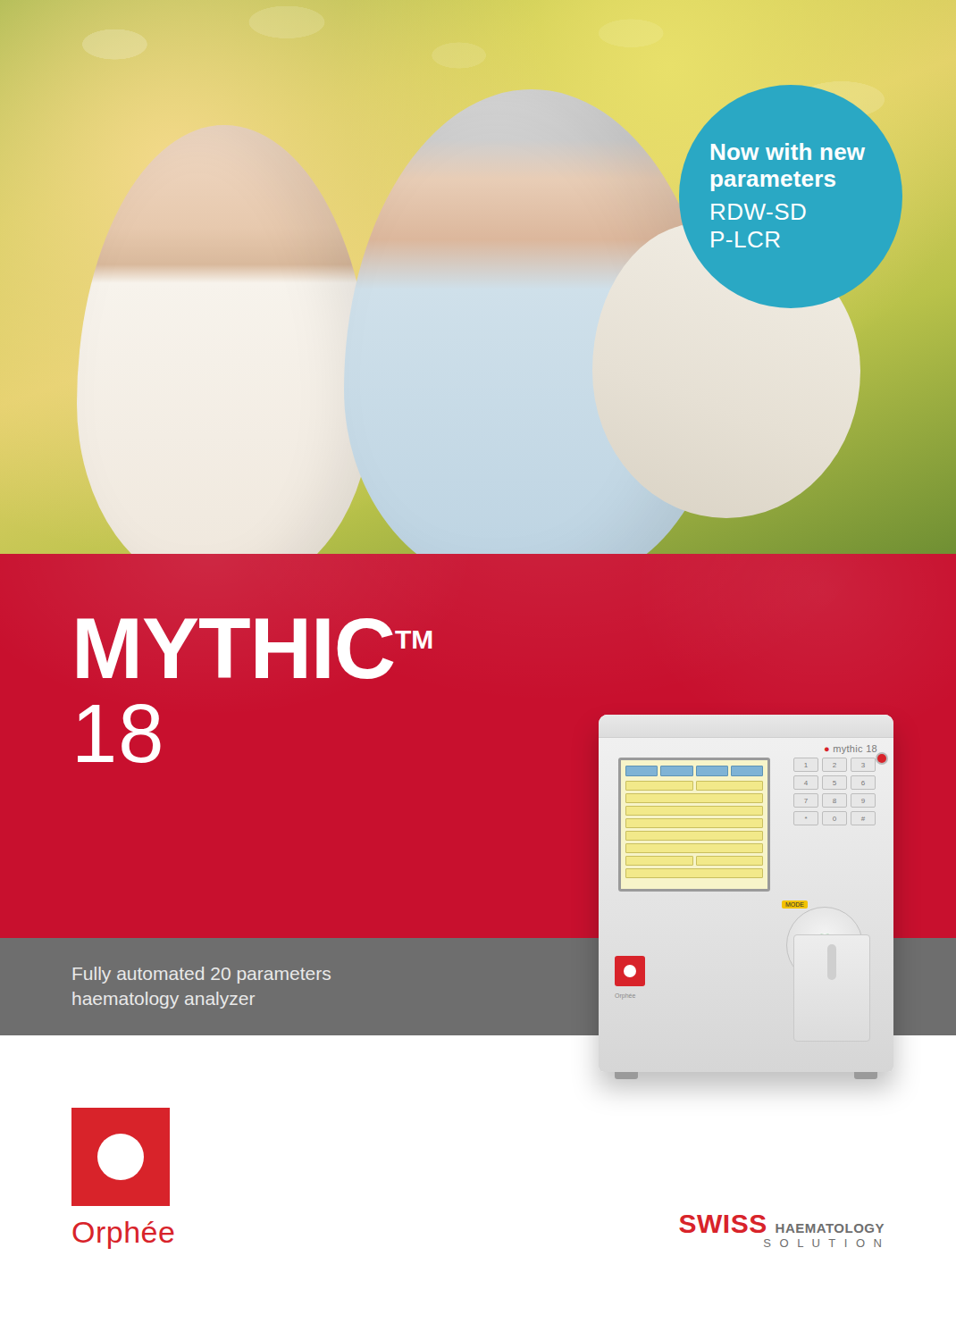Now with new
parameters RDW-SD
P-LCR
MYTHICTM
18
● mythic 18
123 456 789 *0#
MODE
Orphée
Fully automated 20 parameters
haematology analyzer
Orphée
SWISS HAEMATOLOGY
S O L U T I O N